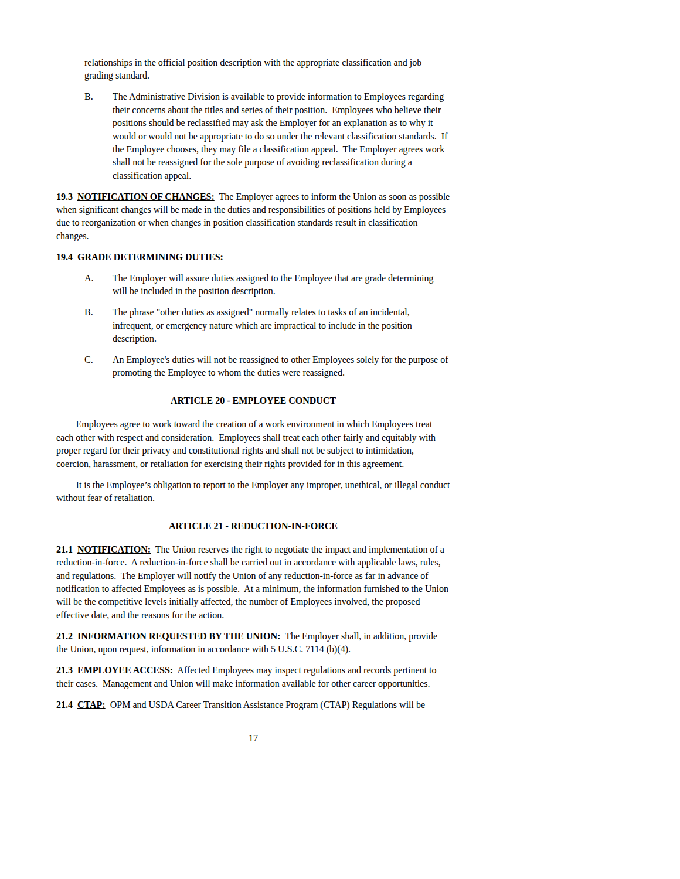relationships in the official position description with the appropriate classification and job grading standard.
B.
The Administrative Division is available to provide information to Employees regarding their concerns about the titles and series of their position. Employees who believe their positions should be reclassified may ask the Employer for an explanation as to why it would or would not be appropriate to do so under the relevant classification standards. If the Employee chooses, they may file a classification appeal. The Employer agrees work shall not be reassigned for the sole purpose of avoiding reclassification during a classification appeal.
19.3 NOTIFICATION OF CHANGES: The Employer agrees to inform the Union as soon as possible when significant changes will be made in the duties and responsibilities of positions held by Employees due to reorganization or when changes in position classification standards result in classification changes.
19.4 GRADE DETERMINING DUTIES:
A.
The Employer will assure duties assigned to the Employee that are grade determining will be included in the position description.
B.
The phrase "other duties as assigned" normally relates to tasks of an incidental, infrequent, or emergency nature which are impractical to include in the position description.
C.
An Employee's duties will not be reassigned to other Employees solely for the purpose of promoting the Employee to whom the duties were reassigned.
ARTICLE 20 - EMPLOYEE CONDUCT
Employees agree to work toward the creation of a work environment in which Employees treat each other with respect and consideration. Employees shall treat each other fairly and equitably with proper regard for their privacy and constitutional rights and shall not be subject to intimidation, coercion, harassment, or retaliation for exercising their rights provided for in this agreement.
It is the Employee’s obligation to report to the Employer any improper, unethical, or illegal conduct without fear of retaliation.
ARTICLE 21 - REDUCTION-IN-FORCE
21.1 NOTIFICATION: The Union reserves the right to negotiate the impact and implementation of a reduction-in-force. A reduction-in-force shall be carried out in accordance with applicable laws, rules, and regulations. The Employer will notify the Union of any reduction-in-force as far in advance of notification to affected Employees as is possible. At a minimum, the information furnished to the Union will be the competitive levels initially affected, the number of Employees involved, the proposed effective date, and the reasons for the action.
21.2 INFORMATION REQUESTED BY THE UNION: The Employer shall, in addition, provide the Union, upon request, information in accordance with 5 U.S.C. 7114 (b)(4).
21.3 EMPLOYEE ACCESS: Affected Employees may inspect regulations and records pertinent to their cases. Management and Union will make information available for other career opportunities.
21.4 CTAP: OPM and USDA Career Transition Assistance Program (CTAP) Regulations will be
17